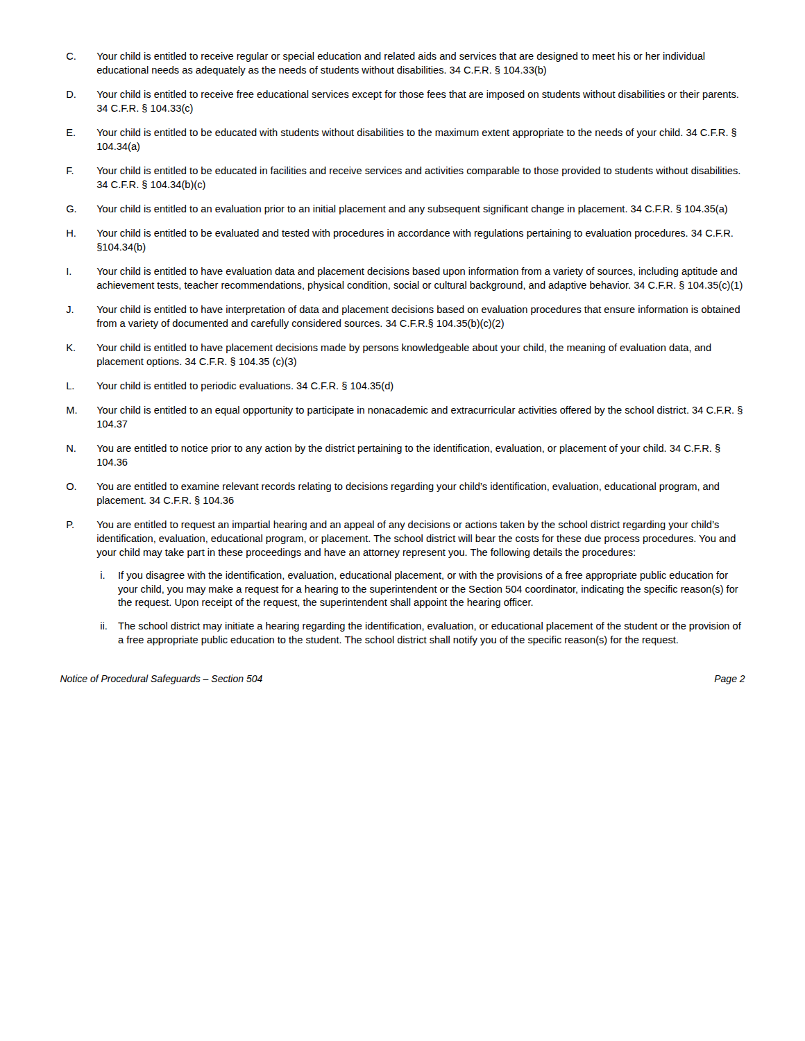C. Your child is entitled to receive regular or special education and related aids and services that are designed to meet his or her individual educational needs as adequately as the needs of students without disabilities. 34 C.F.R. § 104.33(b)
D. Your child is entitled to receive free educational services except for those fees that are imposed on students without disabilities or their parents. 34 C.F.R. § 104.33(c)
E. Your child is entitled to be educated with students without disabilities to the maximum extent appropriate to the needs of your child. 34 C.F.R. § 104.34(a)
F. Your child is entitled to be educated in facilities and receive services and activities comparable to those provided to students without disabilities. 34 C.F.R. § 104.34(b)(c)
G. Your child is entitled to an evaluation prior to an initial placement and any subsequent significant change in placement. 34 C.F.R. § 104.35(a)
H. Your child is entitled to be evaluated and tested with procedures in accordance with regulations pertaining to evaluation procedures. 34 C.F.R. §104.34(b)
I. Your child is entitled to have evaluation data and placement decisions based upon information from a variety of sources, including aptitude and achievement tests, teacher recommendations, physical condition, social or cultural background, and adaptive behavior. 34 C.F.R. § 104.35(c)(1)
J. Your child is entitled to have interpretation of data and placement decisions based on evaluation procedures that ensure information is obtained from a variety of documented and carefully considered sources. 34 C.F.R.§ 104.35(b)(c)(2)
K. Your child is entitled to have placement decisions made by persons knowledgeable about your child, the meaning of evaluation data, and placement options. 34 C.F.R. § 104.35 (c)(3)
L. Your child is entitled to periodic evaluations. 34 C.F.R. § 104.35(d)
M. Your child is entitled to an equal opportunity to participate in nonacademic and extracurricular activities offered by the school district. 34 C.F.R. § 104.37
N. You are entitled to notice prior to any action by the district pertaining to the identification, evaluation, or placement of your child. 34 C.F.R. § 104.36
O. You are entitled to examine relevant records relating to decisions regarding your child’s identification, evaluation, educational program, and placement. 34 C.F.R. § 104.36
P. You are entitled to request an impartial hearing and an appeal of any decisions or actions taken by the school district regarding your child’s identification, evaluation, educational program, or placement. The school district will bear the costs for these due process procedures. You and your child may take part in these proceedings and have an attorney represent you. The following details the procedures:
i. If you disagree with the identification, evaluation, educational placement, or with the provisions of a free appropriate public education for your child, you may make a request for a hearing to the superintendent or the Section 504 coordinator, indicating the specific reason(s) for the request. Upon receipt of the request, the superintendent shall appoint the hearing officer.
ii. The school district may initiate a hearing regarding the identification, evaluation, or educational placement of the student or the provision of a free appropriate public education to the student. The school district shall notify you of the specific reason(s) for the request.
Notice of Procedural Safeguards – Section 504 Page 2